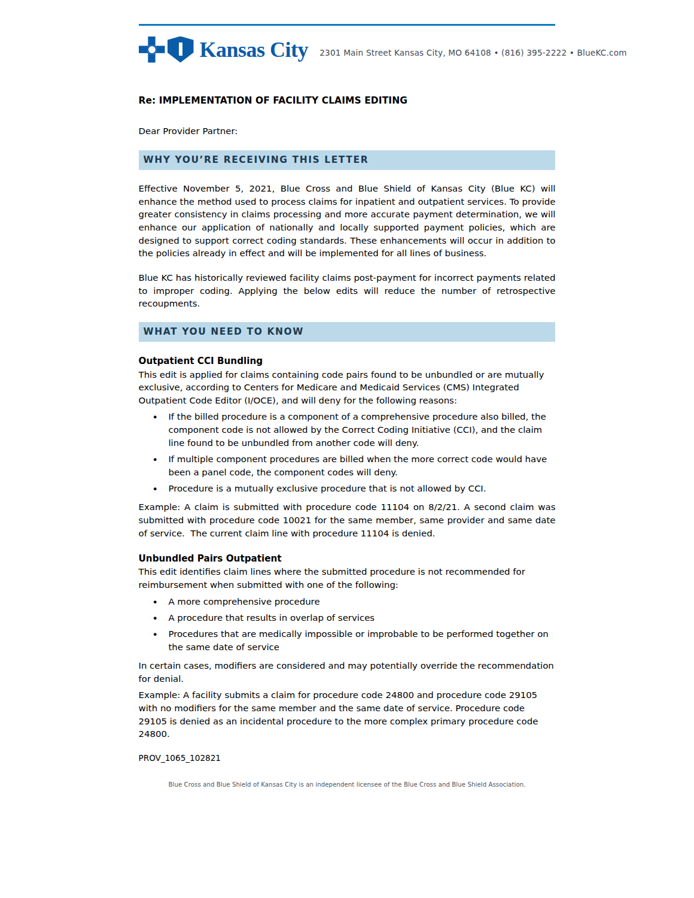Kansas City
2301 Main Street Kansas City, MO 64108 • (816) 395-2222 • BlueKC.com
Re: IMPLEMENTATION OF FACILITY CLAIMS EDITING
Dear Provider Partner:
Why You’re Receiving This Letter
Effective November 5, 2021, Blue Cross and Blue Shield of Kansas City (Blue KC) will enhance the method used to process claims for inpatient and outpatient services. To provide greater consistency in claims processing and more accurate payment determination, we will enhance our application of nationally and locally supported payment policies, which are designed to support correct coding standards. These enhancements will occur in addition to the policies already in effect and will be implemented for all lines of business.
Blue KC has historically reviewed facility claims post-payment for incorrect payments related to improper coding. Applying the below edits will reduce the number of retrospective recoupments.
What You Need To Know
Outpatient CCI Bundling
This edit is applied for claims containing code pairs found to be unbundled or are mutually exclusive, according to Centers for Medicare and Medicaid Services (CMS) Integrated Outpatient Code Editor (I/OCE), and will deny for the following reasons:
If the billed procedure is a component of a comprehensive procedure also billed, the component code is not allowed by the Correct Coding Initiative (CCI), and the claim line found to be unbundled from another code will deny.
If multiple component procedures are billed when the more correct code would have been a panel code, the component codes will deny.
Procedure is a mutually exclusive procedure that is not allowed by CCI.
Example: A claim is submitted with procedure code 11104 on 8/2/21. A second claim was submitted with procedure code 10021 for the same member, same provider and same date of service. The current claim line with procedure 11104 is denied.
Unbundled Pairs Outpatient
This edit identifies claim lines where the submitted procedure is not recommended for reimbursement when submitted with one of the following:
A more comprehensive procedure
A procedure that results in overlap of services
Procedures that are medically impossible or improbable to be performed together on the same date of service
In certain cases, modifiers are considered and may potentially override the recommendation for denial.
Example: A facility submits a claim for procedure code 24800 and procedure code 29105 with no modifiers for the same member and the same date of service. Procedure code 29105 is denied as an incidental procedure to the more complex primary procedure code 24800.
PROV_1065_102821
Blue Cross and Blue Shield of Kansas City is an independent licensee of the Blue Cross and Blue Shield Association.